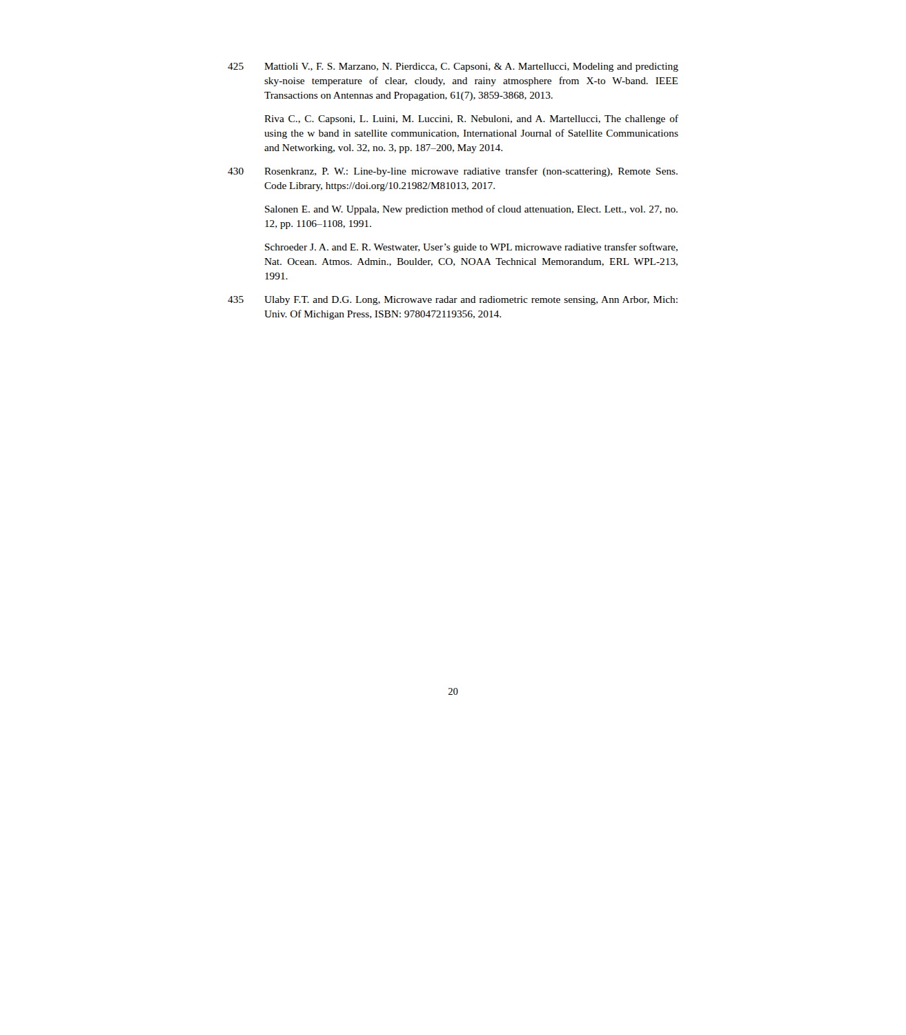425
Mattioli V., F. S. Marzano, N. Pierdicca, C. Capsoni, & A. Martellucci, Modeling and predicting sky-noise temperature of clear, cloudy, and rainy atmosphere from X-to W-band. IEEE Transactions on Antennas and Propagation, 61(7), 3859-3868, 2013.
Riva C., C. Capsoni, L. Luini, M. Luccini, R. Nebuloni, and A. Martellucci, The challenge of using the w band in satellite communication, International Journal of Satellite Communications and Networking, vol. 32, no. 3, pp. 187–200, May 2014.
430
Rosenkranz, P. W.: Line-by-line microwave radiative transfer (non-scattering), Remote Sens. Code Library, https://doi.org/10.21982/M81013, 2017.
Salonen E. and W. Uppala, New prediction method of cloud attenuation, Elect. Lett., vol. 27, no. 12, pp. 1106–1108, 1991.
Schroeder J. A. and E. R. Westwater, User’s guide to WPL microwave radiative transfer software, Nat. Ocean. Atmos. Admin., Boulder, CO, NOAA Technical Memorandum, ERL WPL-213, 1991.
435
Ulaby F.T. and D.G. Long, Microwave radar and radiometric remote sensing, Ann Arbor, Mich: Univ. Of Michigan Press, ISBN: 9780472119356, 2014.
20